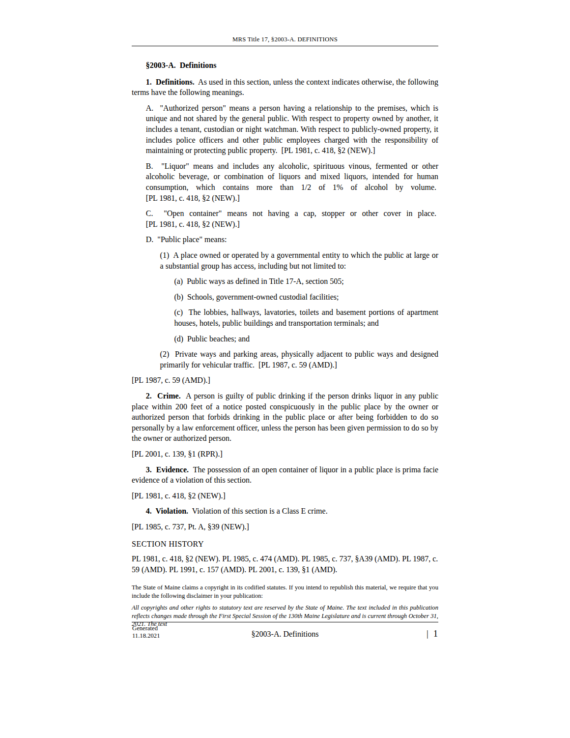MRS Title 17, §2003-A. DEFINITIONS
§2003-A. Definitions
1. Definitions. As used in this section, unless the context indicates otherwise, the following terms have the following meanings.
A. "Authorized person" means a person having a relationship to the premises, which is unique and not shared by the general public. With respect to property owned by another, it includes a tenant, custodian or night watchman. With respect to publicly-owned property, it includes police officers and other public employees charged with the responsibility of maintaining or protecting public property. [PL 1981, c. 418, §2 (NEW).]
B. "Liquor" means and includes any alcoholic, spirituous vinous, fermented or other alcoholic beverage, or combination of liquors and mixed liquors, intended for human consumption, which contains more than 1/2 of 1% of alcohol by volume. [PL 1981, c. 418, §2 (NEW).]
C. "Open container" means not having a cap, stopper or other cover in place. [PL 1981, c. 418, §2 (NEW).]
D. "Public place" means:
(1) A place owned or operated by a governmental entity to which the public at large or a substantial group has access, including but not limited to:
(a) Public ways as defined in Title 17‑A, section 505;
(b) Schools, government-owned custodial facilities;
(c) The lobbies, hallways, lavatories, toilets and basement portions of apartment houses, hotels, public buildings and transportation terminals; and
(d) Public beaches; and
(2) Private ways and parking areas, physically adjacent to public ways and designed primarily for vehicular traffic. [PL 1987, c. 59 (AMD).]
[PL 1987, c. 59 (AMD).]
2. Crime. A person is guilty of public drinking if the person drinks liquor in any public place within 200 feet of a notice posted conspicuously in the public place by the owner or authorized person that forbids drinking in the public place or after being forbidden to do so personally by a law enforcement officer, unless the person has been given permission to do so by the owner or authorized person.
[PL 2001, c. 139, §1 (RPR).]
3. Evidence. The possession of an open container of liquor in a public place is prima facie evidence of a violation of this section.
[PL 1981, c. 418, §2 (NEW).]
4. Violation. Violation of this section is a Class E crime.
[PL 1985, c. 737, Pt. A, §39 (NEW).]
SECTION HISTORY
PL 1981, c. 418, §2 (NEW). PL 1985, c. 474 (AMD). PL 1985, c. 737, §A39 (AMD). PL 1987, c. 59 (AMD). PL 1991, c. 157 (AMD). PL 2001, c. 139, §1 (AMD).
The State of Maine claims a copyright in its codified statutes. If you intend to republish this material, we require that you include the following disclaimer in your publication:
All copyrights and other rights to statutory text are reserved by the State of Maine. The text included in this publication reflects changes made through the First Special Session of the 130th Maine Legislature and is current through October 31, 2021. The text
| Generated 11.18.2021 | §2003-A. Definitions | / 1 |